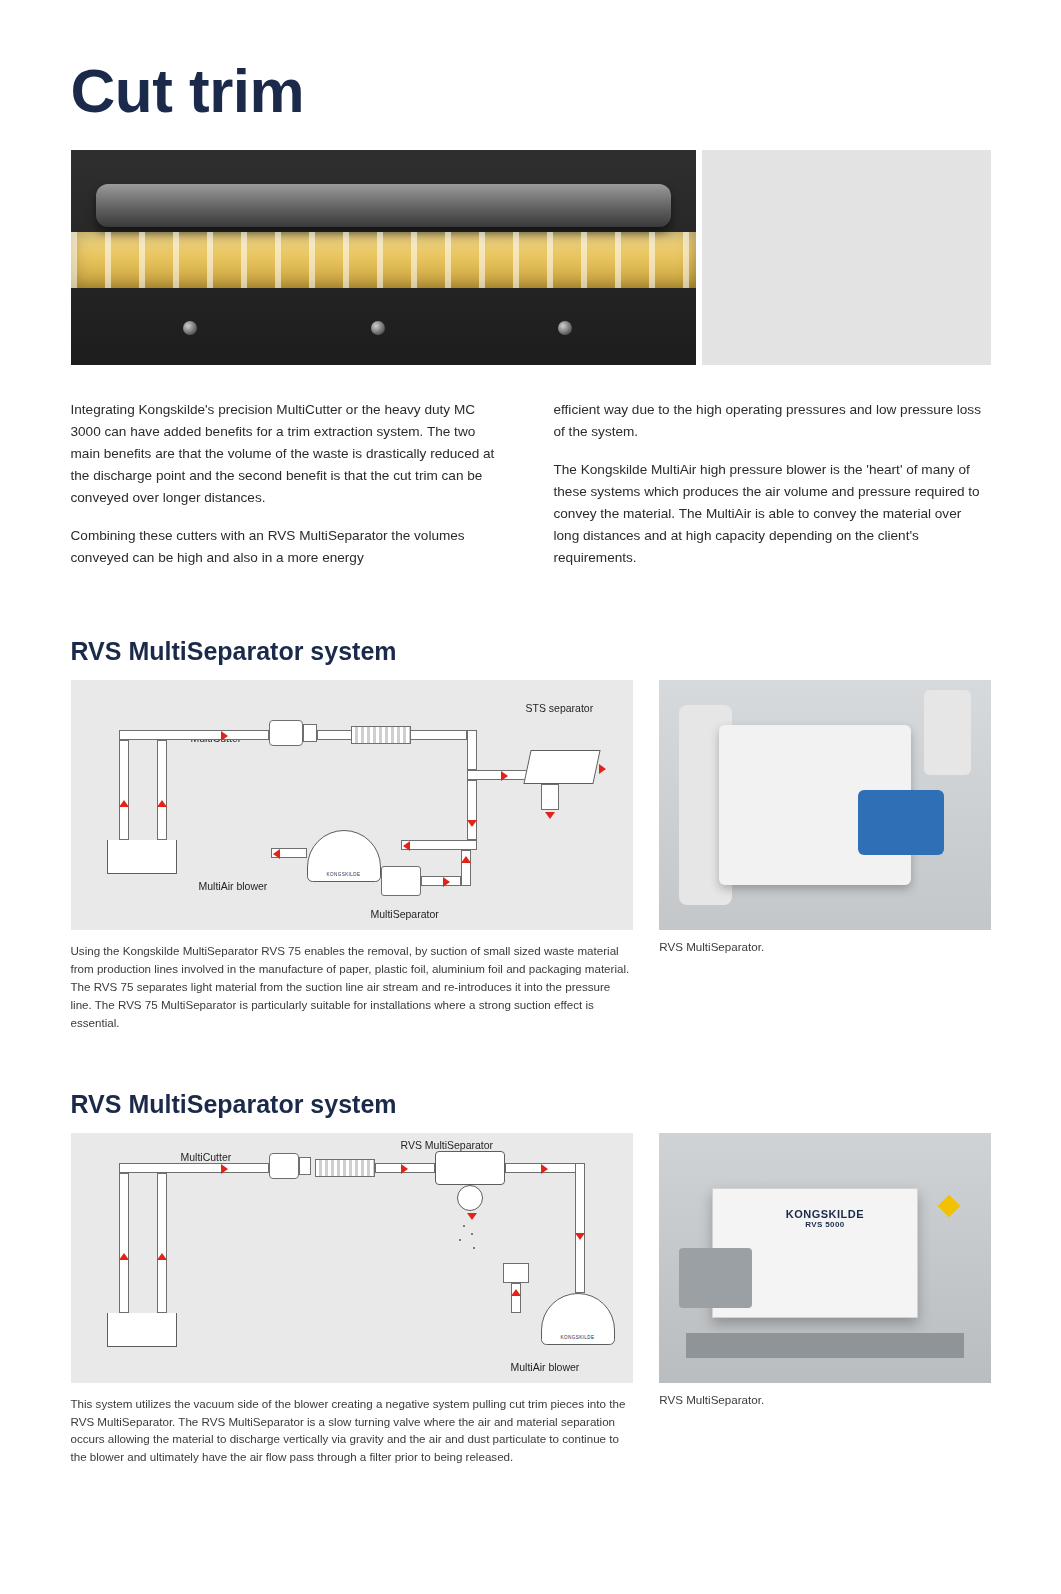Cut trim
Integrating Kongskilde's precision MultiCutter or the heavy duty MC 3000 can have added benefits for a trim extraction system. The two main benefits are that the volume of the waste is drastically reduced at the discharge point and the second benefit is that the cut trim can be conveyed over longer distances.
Combining these cutters with an RVS MultiSeparator the volumes conveyed can be high and also in a more energy
efficient way due to the high operating pressures and low pressure loss of the system.
The Kongskilde MultiAir high pressure blower is the 'heart' of many of these systems which produces the air volume and pressure required to convey the material. The MultiAir is able to convey the material over long distances and at high capacity depending on the client's requirements.
RVS MultiSeparator system
MultiCutter STS separator Edge trim MultiAir blower MultiSeparator
Using the Kongskilde MultiSeparator RVS 75 enables the removal, by suction of small sized waste material from production lines involved in the manufacture of paper, plastic foil, aluminium foil and packaging material. The RVS 75 separates light material from the suction line air stream and re-introduces it into the pressure line. The RVS 75 MultiSeparator is particularly suitable for installations where a strong suction effect is essential.
RVS MultiSeparator.
RVS MultiSeparator system
MultiCutter RVS MultiSeparator Edge trim MultiAir blower
This system utilizes the vacuum side of the blower creating a negative system pulling cut trim pieces into the RVS MultiSeparator. The RVS MultiSeparator is a slow turning valve where the air and material separation occurs allowing the material to discharge vertically via gravity and the air and dust particulate to continue to the blower and ultimately have the air flow pass through a filter prior to being released.
KONGSKILDERVS 5000
RVS MultiSeparator.